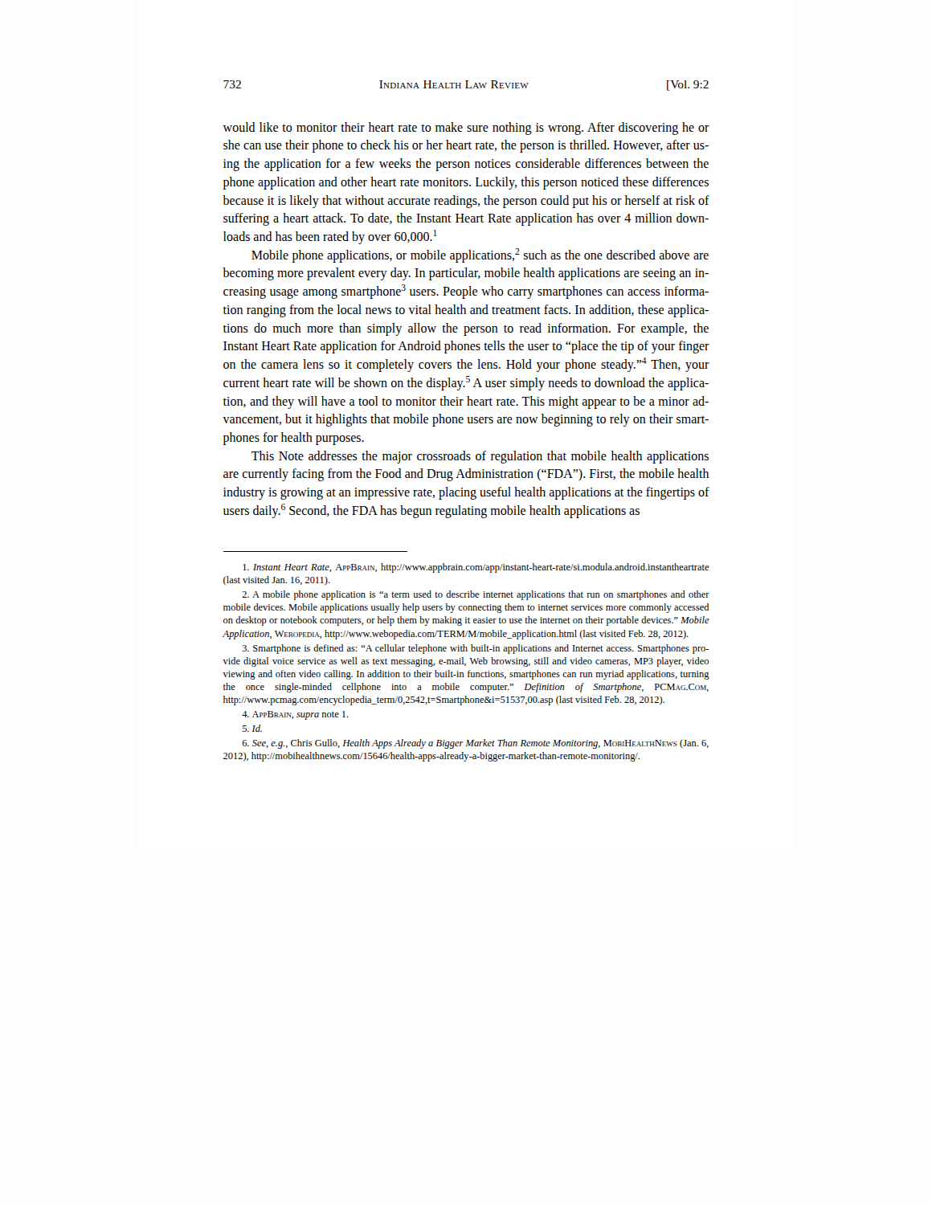732 Indiana Health Law Review [Vol. 9:2
would like to monitor their heart rate to make sure nothing is wrong. After discovering he or she can use their phone to check his or her heart rate, the person is thrilled. However, after using the application for a few weeks the person notices considerable differences between the phone application and other heart rate monitors. Luckily, this person noticed these differences because it is likely that without accurate readings, the person could put his or herself at risk of suffering a heart attack. To date, the Instant Heart Rate application has over 4 million downloads and has been rated by over 60,000.1
Mobile phone applications, or mobile applications,2 such as the one described above are becoming more prevalent every day. In particular, mobile health applications are seeing an increasing usage among smartphone3 users. People who carry smartphones can access information ranging from the local news to vital health and treatment facts. In addition, these applications do much more than simply allow the person to read information. For example, the Instant Heart Rate application for Android phones tells the user to “place the tip of your finger on the camera lens so it completely covers the lens. Hold your phone steady.”4 Then, your current heart rate will be shown on the display.5 A user simply needs to download the application, and they will have a tool to monitor their heart rate. This might appear to be a minor advancement, but it highlights that mobile phone users are now beginning to rely on their smartphones for health purposes.
This Note addresses the major crossroads of regulation that mobile health applications are currently facing from the Food and Drug Administration (“FDA”). First, the mobile health industry is growing at an impressive rate, placing useful health applications at the fingertips of users daily.6 Second, the FDA has begun regulating mobile health applications as
1. Instant Heart Rate, AppBrain, http://www.appbrain.com/app/instant-heart-rate/si.modula.android.instantheartrate (last visited Jan. 16, 2011).
2. A mobile phone application is “a term used to describe internet applications that run on smartphones and other mobile devices. Mobile applications usually help users by connecting them to internet services more commonly accessed on desktop or notebook computers, or help them by making it easier to use the internet on their portable devices.” Mobile Application, Webopedia, http://www.webopedia.com/TERM/M/mobile_application.html (last visited Feb. 28, 2012).
3. Smartphone is defined as: “A cellular telephone with built-in applications and Internet access. Smartphones provide digital voice service as well as text messaging, e-mail, Web browsing, still and video cameras, MP3 player, video viewing and often video calling. In addition to their built-in functions, smartphones can run myriad applications, turning the once single-minded cellphone into a mobile computer.” Definition of Smartphone, PCMag.Com, http://www.pcmag.com/encyclopedia_term/0,2542,t=Smartphone&i=51537,00.asp (last visited Feb. 28, 2012).
4. AppBrain, supra note 1.
5. Id.
6. See, e.g., Chris Gullo, Health Apps Already a Bigger Market Than Remote Monitoring, MobiHealthNews (Jan. 6, 2012), http://mobihealthnews.com/15646/health-apps-already-a-bigger-market-than-remote-monitoring/.